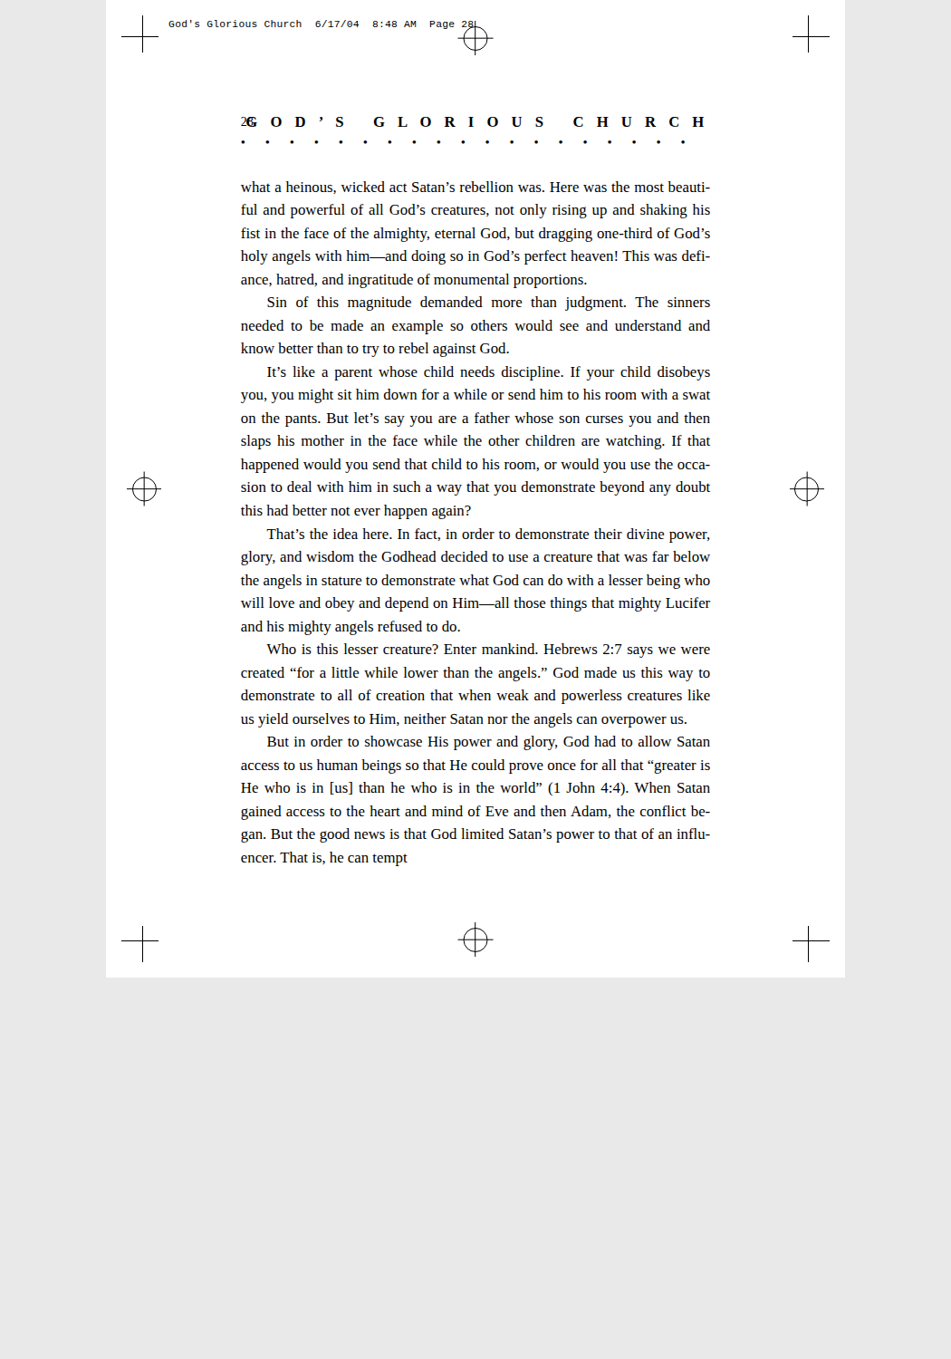God's Glorious Church 6/17/04 8:48 AM Page 28
28
G O D ’ S G L O R I O U S C H U R C H
• • • • • • • • • • • • • • • • • • •
what a heinous, wicked act Satan’s rebellion was. Here was the most beautiful and powerful of all God’s creatures, not only rising up and shaking his fist in the face of the almighty, eternal God, but dragging one-third of God’s holy angels with him—and doing so in God’s perfect heaven! This was defiance, hatred, and ingratitude of monumental proportions.
Sin of this magnitude demanded more than judgment. The sinners needed to be made an example so others would see and understand and know better than to try to rebel against God.
It’s like a parent whose child needs discipline. If your child disobeys you, you might sit him down for a while or send him to his room with a swat on the pants. But let’s say you are a father whose son curses you and then slaps his mother in the face while the other children are watching. If that happened would you send that child to his room, or would you use the occasion to deal with him in such a way that you demonstrate beyond any doubt this had better not ever happen again?
That’s the idea here. In fact, in order to demonstrate their divine power, glory, and wisdom the Godhead decided to use a creature that was far below the angels in stature to demonstrate what God can do with a lesser being who will love and obey and depend on Him—all those things that mighty Lucifer and his mighty angels refused to do.
Who is this lesser creature? Enter mankind. Hebrews 2:7 says we were created “for a little while lower than the angels.” God made us this way to demonstrate to all of creation that when weak and powerless creatures like us yield ourselves to Him, neither Satan nor the angels can overpower us.
But in order to showcase His power and glory, God had to allow Satan access to us human beings so that He could prove once for all that “greater is He who is in [us] than he who is in the world” (1 John 4:4). When Satan gained access to the heart and mind of Eve and then Adam, the conflict began. But the good news is that God limited Satan’s power to that of an influencer. That is, he can tempt